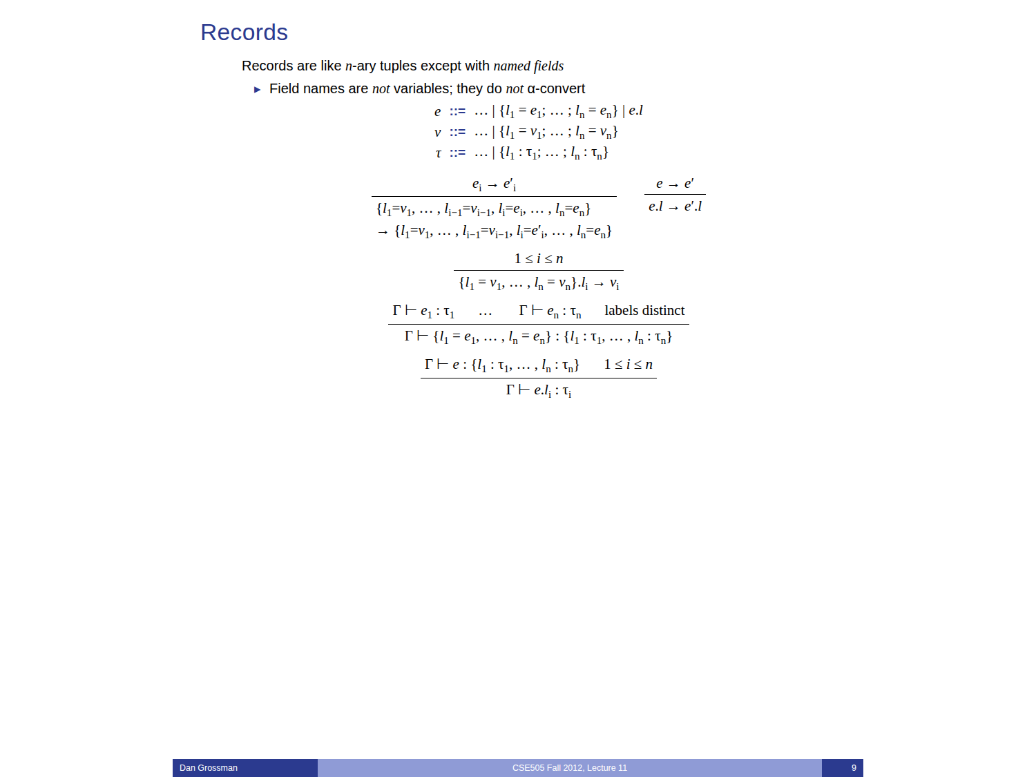Records
Records are like n-ary tuples except with named fields
Field names are not variables; they do not α-convert
| e | ::= | … / { l 1 = e 1 ; … ; l n = e n } / e . l |
| v | ::= | … / { l 1 = v 1 ; … ; l n = v n } |
| τ | ::= | … / { l 1 : τ 1 ; … ; l n : τ n } |
ei → e′i
{l1=v1, … , li−1=vi−1, li=ei, … , ln=en}
→ {l1=v1, … , li−1=vi−1, li=e′i, … , ln=en}
e → e′
e.l → e′.l
1 ≤ i ≤ n
{l1 = v1, … , ln = vn}.li → vi
Γ ⊢ e1 : τ1 … Γ ⊢ en : τn labels distinct
Γ ⊢ {l1 = e1, … , ln = en} : {l1 : τ1, … , ln : τn}
Γ ⊢ e : {l1 : τ1, … , ln : τn} 1 ≤ i ≤ n
Γ ⊢ e.li : τi
Dan Grossman
CSE505 Fall 2012, Lecture 11
9